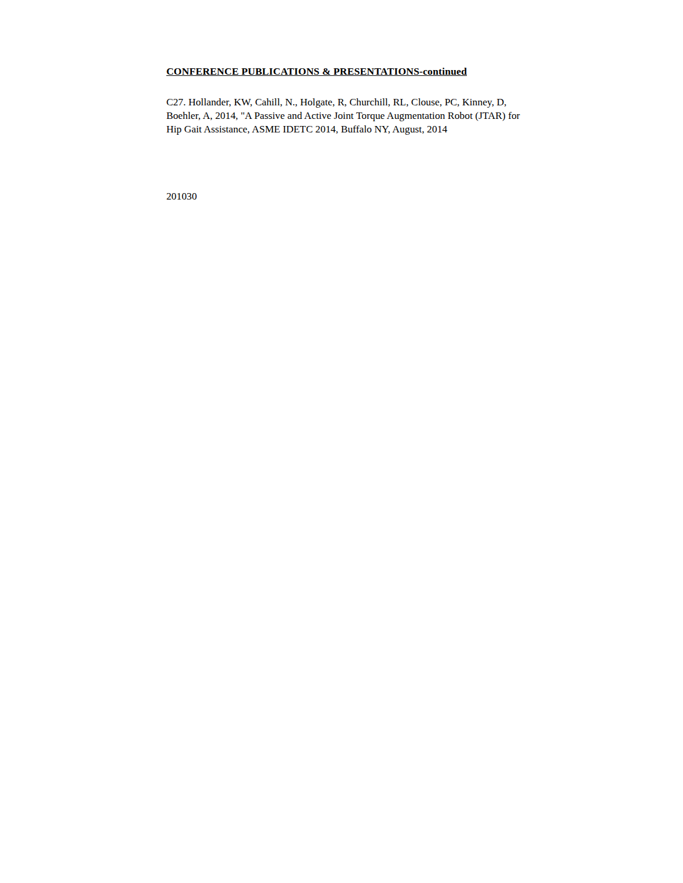CONFERENCE PUBLICATIONS & PRESENTATIONS-continued
C27. Hollander, KW, Cahill, N., Holgate, R, Churchill, RL, Clouse, PC, Kinney, D, Boehler, A, 2014, "A Passive and Active Joint Torque Augmentation Robot (JTAR) for Hip Gait Assistance, ASME IDETC 2014, Buffalo NY, August, 2014
201030